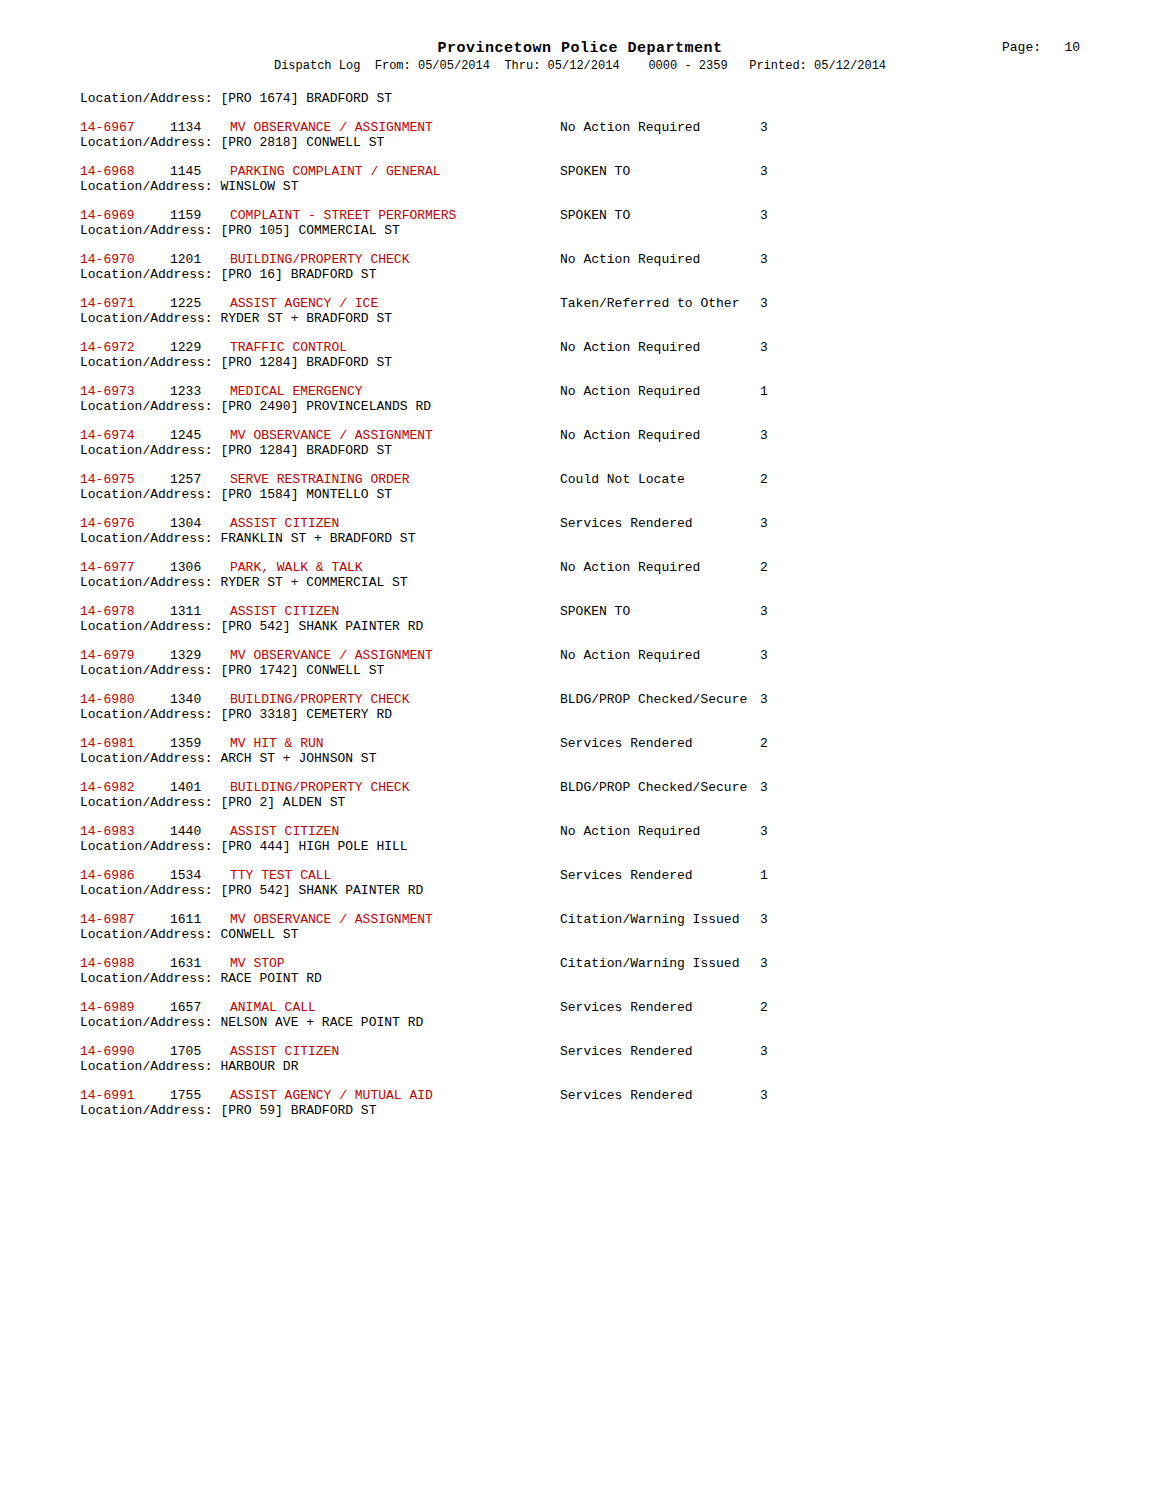Provincetown Police Department
Page: 10
Dispatch Log From: 05/05/2014 Thru: 05/12/2014 0000 - 2359 Printed: 05/12/2014
Location/Address: [PRO 1674] BRADFORD ST
14-69671134 MV OBSERVANCE / ASSIGNMENT No Action Required 3
Location/Address: [PRO 2818] CONWELL ST
14-69681145 PARKING COMPLAINT / GENERAL SPOKEN TO 3
Location/Address: WINSLOW ST
14-69691159 COMPLAINT - STREET PERFORMERS SPOKEN TO 3
Location/Address: [PRO 105] COMMERCIAL ST
14-69701201 BUILDING/PROPERTY CHECK No Action Required 3
Location/Address: [PRO 16] BRADFORD ST
14-69711225 ASSIST AGENCY / ICE Taken/Referred to Other 3
Location/Address: RYDER ST + BRADFORD ST
14-69721229 TRAFFIC CONTROL No Action Required 3
Location/Address: [PRO 1284] BRADFORD ST
14-69731233 MEDICAL EMERGENCY No Action Required 1
Location/Address: [PRO 2490] PROVINCELANDS RD
14-69741245 MV OBSERVANCE / ASSIGNMENT No Action Required 3
Location/Address: [PRO 1284] BRADFORD ST
14-69751257 SERVE RESTRAINING ORDER Could Not Locate 2
Location/Address: [PRO 1584] MONTELLO ST
14-69761304 ASSIST CITIZEN Services Rendered 3
Location/Address: FRANKLIN ST + BRADFORD ST
14-69771306 PARK, WALK & TALK No Action Required 2
Location/Address: RYDER ST + COMMERCIAL ST
14-69781311 ASSIST CITIZEN SPOKEN TO 3
Location/Address: [PRO 542] SHANK PAINTER RD
14-69791329 MV OBSERVANCE / ASSIGNMENT No Action Required 3
Location/Address: [PRO 1742] CONWELL ST
14-69801340 BUILDING/PROPERTY CHECK BLDG/PROP Checked/Secure 3
Location/Address: [PRO 3318] CEMETERY RD
14-69811359 MV HIT & RUN Services Rendered 2
Location/Address: ARCH ST + JOHNSON ST
14-69821401 BUILDING/PROPERTY CHECK BLDG/PROP Checked/Secure 3
Location/Address: [PRO 2] ALDEN ST
14-69831440 ASSIST CITIZEN No Action Required 3
Location/Address: [PRO 444] HIGH POLE HILL
14-69861534 TTY TEST CALL Services Rendered 1
Location/Address: [PRO 542] SHANK PAINTER RD
14-69871611 MV OBSERVANCE / ASSIGNMENT Citation/Warning Issued 3
Location/Address: CONWELL ST
14-69881631 MV STOP Citation/Warning Issued 3
Location/Address: RACE POINT RD
14-69891657 ANIMAL CALL Services Rendered 2
Location/Address: NELSON AVE + RACE POINT RD
14-69901705 ASSIST CITIZEN Services Rendered 3
Location/Address: HARBOUR DR
14-69911755 ASSIST AGENCY / MUTUAL AID Services Rendered 3
Location/Address: [PRO 59] BRADFORD ST